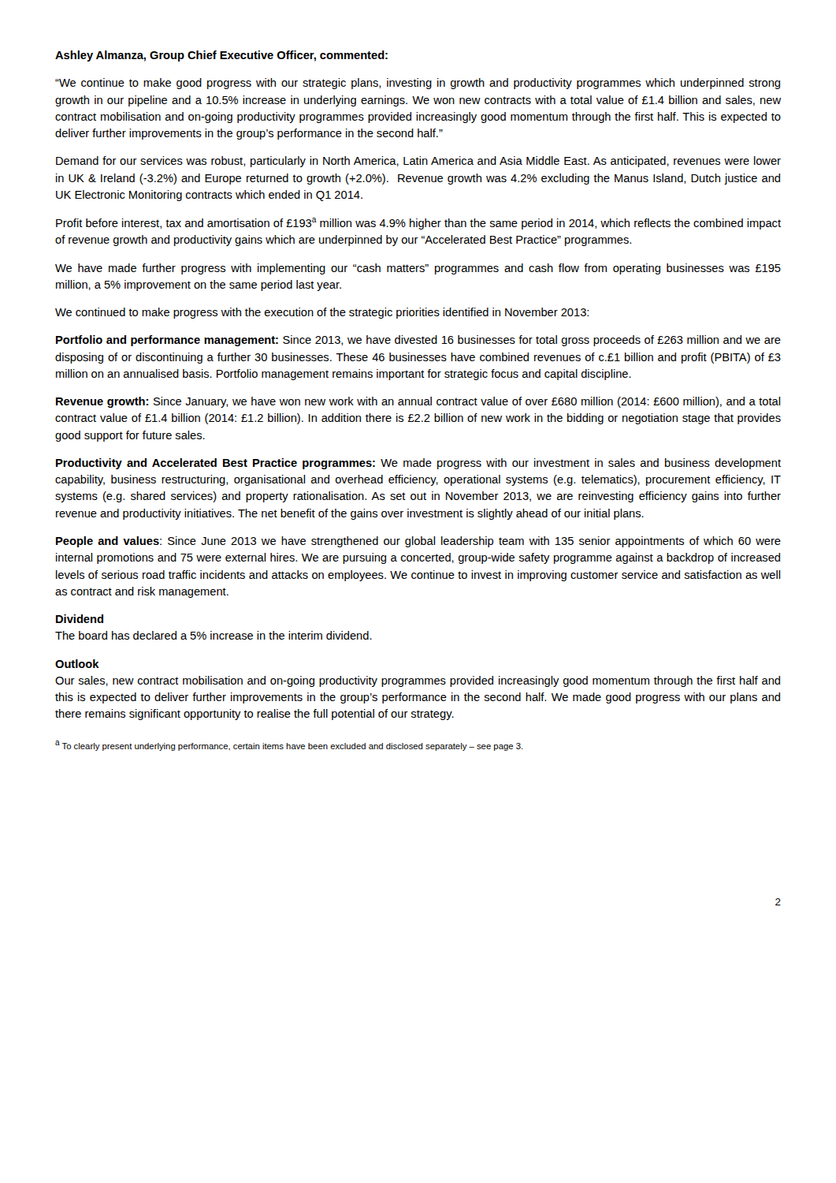Ashley Almanza, Group Chief Executive Officer, commented:
“We continue to make good progress with our strategic plans, investing in growth and productivity programmes which underpinned strong growth in our pipeline and a 10.5% increase in underlying earnings. We won new contracts with a total value of £1.4 billion and sales, new contract mobilisation and on-going productivity programmes provided increasingly good momentum through the first half. This is expected to deliver further improvements in the group’s performance in the second half.”
Demand for our services was robust, particularly in North America, Latin America and Asia Middle East. As anticipated, revenues were lower in UK & Ireland (-3.2%) and Europe returned to growth (+2.0%). Revenue growth was 4.2% excluding the Manus Island, Dutch justice and UK Electronic Monitoring contracts which ended in Q1 2014.
Profit before interest, tax and amortisation of £193a million was 4.9% higher than the same period in 2014, which reflects the combined impact of revenue growth and productivity gains which are underpinned by our “Accelerated Best Practice” programmes.
We have made further progress with implementing our “cash matters” programmes and cash flow from operating businesses was £195 million, a 5% improvement on the same period last year.
We continued to make progress with the execution of the strategic priorities identified in November 2013:
Portfolio and performance management: Since 2013, we have divested 16 businesses for total gross proceeds of £263 million and we are disposing of or discontinuing a further 30 businesses. These 46 businesses have combined revenues of c.£1 billion and profit (PBITA) of £3 million on an annualised basis. Portfolio management remains important for strategic focus and capital discipline.
Revenue growth: Since January, we have won new work with an annual contract value of over £680 million (2014: £600 million), and a total contract value of £1.4 billion (2014: £1.2 billion). In addition there is £2.2 billion of new work in the bidding or negotiation stage that provides good support for future sales.
Productivity and Accelerated Best Practice programmes: We made progress with our investment in sales and business development capability, business restructuring, organisational and overhead efficiency, operational systems (e.g. telematics), procurement efficiency, IT systems (e.g. shared services) and property rationalisation. As set out in November 2013, we are reinvesting efficiency gains into further revenue and productivity initiatives. The net benefit of the gains over investment is slightly ahead of our initial plans.
People and values: Since June 2013 we have strengthened our global leadership team with 135 senior appointments of which 60 were internal promotions and 75 were external hires. We are pursuing a concerted, group-wide safety programme against a backdrop of increased levels of serious road traffic incidents and attacks on employees. We continue to invest in improving customer service and satisfaction as well as contract and risk management.
Dividend
The board has declared a 5% increase in the interim dividend.
Outlook
Our sales, new contract mobilisation and on-going productivity programmes provided increasingly good momentum through the first half and this is expected to deliver further improvements in the group’s performance in the second half. We made good progress with our plans and there remains significant opportunity to realise the full potential of our strategy.
a To clearly present underlying performance, certain items have been excluded and disclosed separately – see page 3.
2